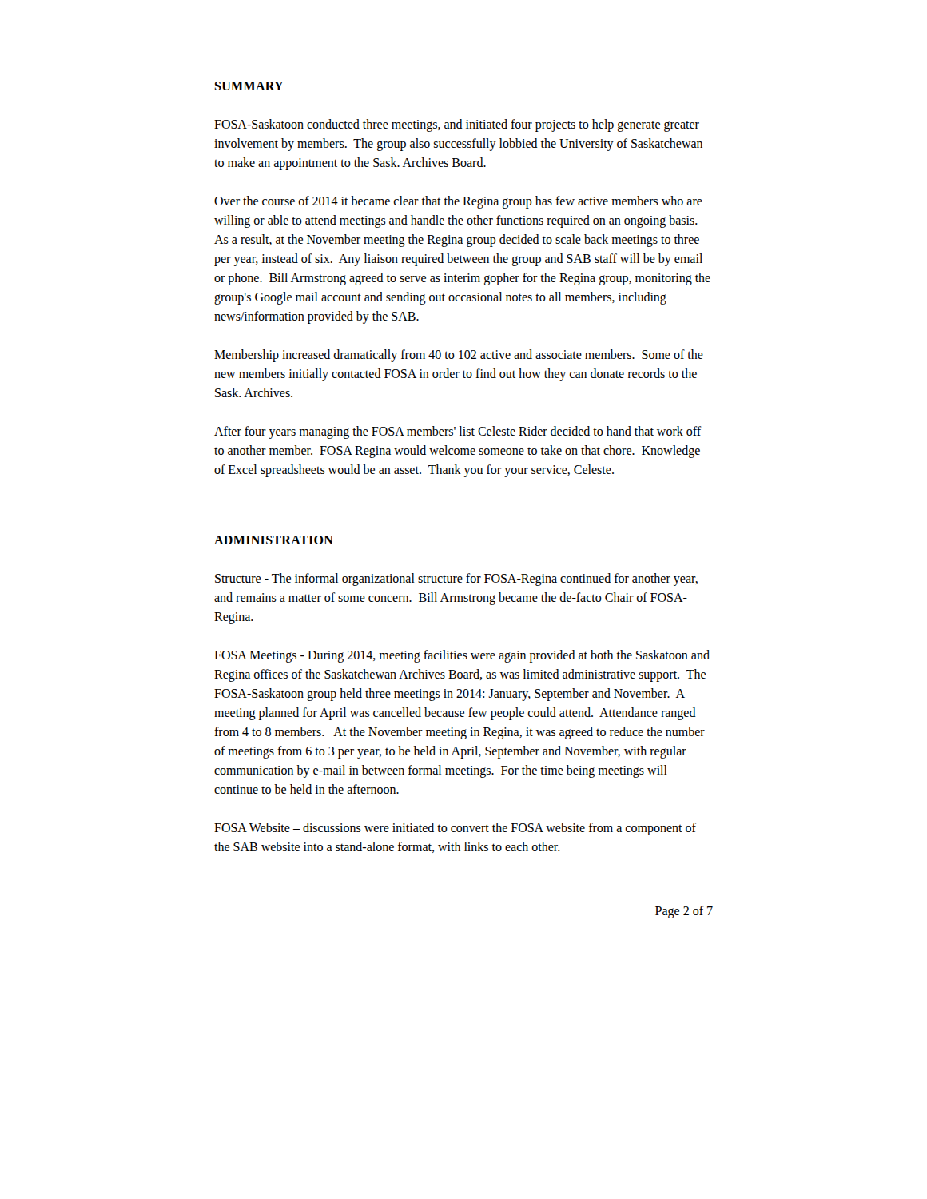SUMMARY
FOSA-Saskatoon conducted three meetings, and initiated four projects to help generate greater involvement by members. The group also successfully lobbied the University of Saskatchewan to make an appointment to the Sask. Archives Board.
Over the course of 2014 it became clear that the Regina group has few active members who are willing or able to attend meetings and handle the other functions required on an ongoing basis. As a result, at the November meeting the Regina group decided to scale back meetings to three per year, instead of six. Any liaison required between the group and SAB staff will be by email or phone. Bill Armstrong agreed to serve as interim gopher for the Regina group, monitoring the group's Google mail account and sending out occasional notes to all members, including news/information provided by the SAB.
Membership increased dramatically from 40 to 102 active and associate members. Some of the new members initially contacted FOSA in order to find out how they can donate records to the Sask. Archives.
After four years managing the FOSA members' list Celeste Rider decided to hand that work off to another member. FOSA Regina would welcome someone to take on that chore. Knowledge of Excel spreadsheets would be an asset. Thank you for your service, Celeste.
ADMINISTRATION
Structure - The informal organizational structure for FOSA-Regina continued for another year, and remains a matter of some concern. Bill Armstrong became the de-facto Chair of FOSA-Regina.
FOSA Meetings - During 2014, meeting facilities were again provided at both the Saskatoon and Regina offices of the Saskatchewan Archives Board, as was limited administrative support. The FOSA-Saskatoon group held three meetings in 2014: January, September and November. A meeting planned for April was cancelled because few people could attend. Attendance ranged from 4 to 8 members. At the November meeting in Regina, it was agreed to reduce the number of meetings from 6 to 3 per year, to be held in April, September and November, with regular communication by e-mail in between formal meetings. For the time being meetings will continue to be held in the afternoon.
FOSA Website – discussions were initiated to convert the FOSA website from a component of the SAB website into a stand-alone format, with links to each other.
Page 2 of 7